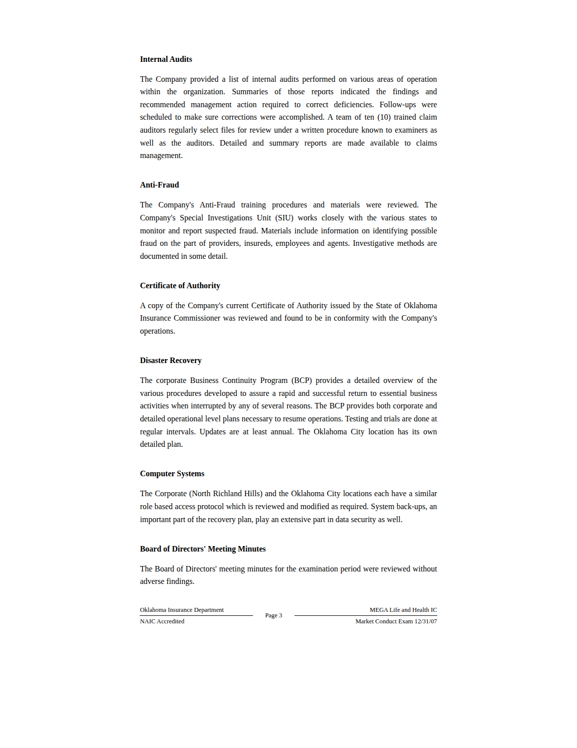Internal Audits
The Company provided a list of internal audits performed on various areas of operation within the organization. Summaries of those reports indicated the findings and recommended management action required to correct deficiencies. Follow-ups were scheduled to make sure corrections were accomplished. A team of ten (10) trained claim auditors regularly select files for review under a written procedure known to examiners as well as the auditors. Detailed and summary reports are made available to claims management.
Anti-Fraud
The Company's Anti-Fraud training procedures and materials were reviewed. The Company's Special Investigations Unit (SIU) works closely with the various states to monitor and report suspected fraud. Materials include information on identifying possible fraud on the part of providers, insureds, employees and agents. Investigative methods are documented in some detail.
Certificate of Authority
A copy of the Company's current Certificate of Authority issued by the State of Oklahoma Insurance Commissioner was reviewed and found to be in conformity with the Company's operations.
Disaster Recovery
The corporate Business Continuity Program (BCP) provides a detailed overview of the various procedures developed to assure a rapid and successful return to essential business activities when interrupted by any of several reasons. The BCP provides both corporate and detailed operational level plans necessary to resume operations. Testing and trials are done at regular intervals. Updates are at least annual. The Oklahoma City location has its own detailed plan.
Computer Systems
The Corporate (North Richland Hills) and the Oklahoma City locations each have a similar role based access protocol which is reviewed and modified as required. System back-ups, an important part of the recovery plan, play an extensive part in data security as well.
Board of Directors' Meeting Minutes
The Board of Directors' meeting minutes for the examination period were reviewed without adverse findings.
| Oklahoma Insurance Department | Page 3 | MEGA Life and Health IC |
| NAIC Accredited | Market Conduct Exam 12/31/07 |